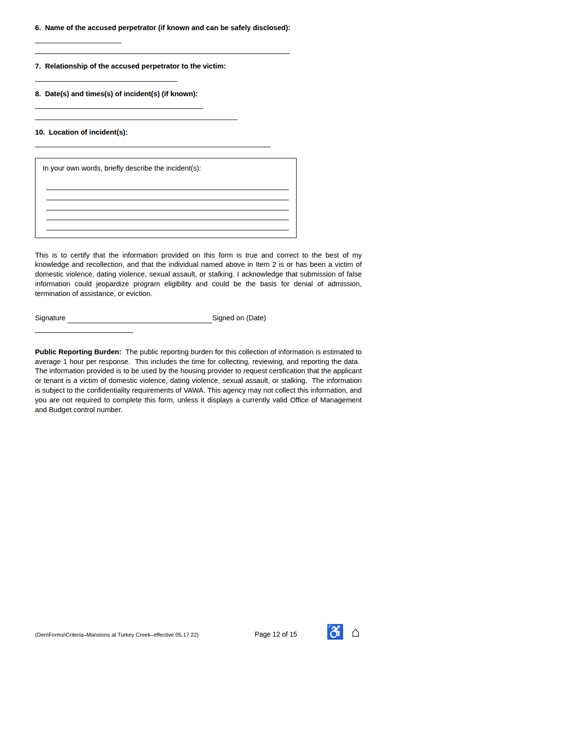6. Name of the accused perpetrator (if known and can be safely disclosed):
7. Relationship of the accused perpetrator to the victim:
8. Date(s) and times(s) of incident(s) (if known):
10. Location of incident(s):
In your own words, briefly describe the incident(s):
This is to certify that the information provided on this form is true and correct to the best of my knowledge and recollection, and that the individual named above in Item 2 is or has been a victim of domestic violence, dating violence, sexual assault, or stalking. I acknowledge that submission of false information could jeopardize program eligibility and could be the basis for denial of admission, termination of assistance, or eviction.
Signature Signed on (Date)
Public Reporting Burden: The public reporting burden for this collection of information is estimated to average 1 hour per response. This includes the time for collecting, reviewing, and reporting the data. The information provided is to be used by the housing provider to request certification that the applicant or tenant is a victim of domestic violence, dating violence, sexual assault, or stalking. The information is subject to the confidentiality requirements of VAWA. This agency may not collect this information, and you are not required to complete this form, unless it displays a currently valid Office of Management and Budget control number.
(Den\Forms\Criteria–Mansions at Turkey Creek–effective 05.17.22)
Page 12 of 15
♿ ⌂